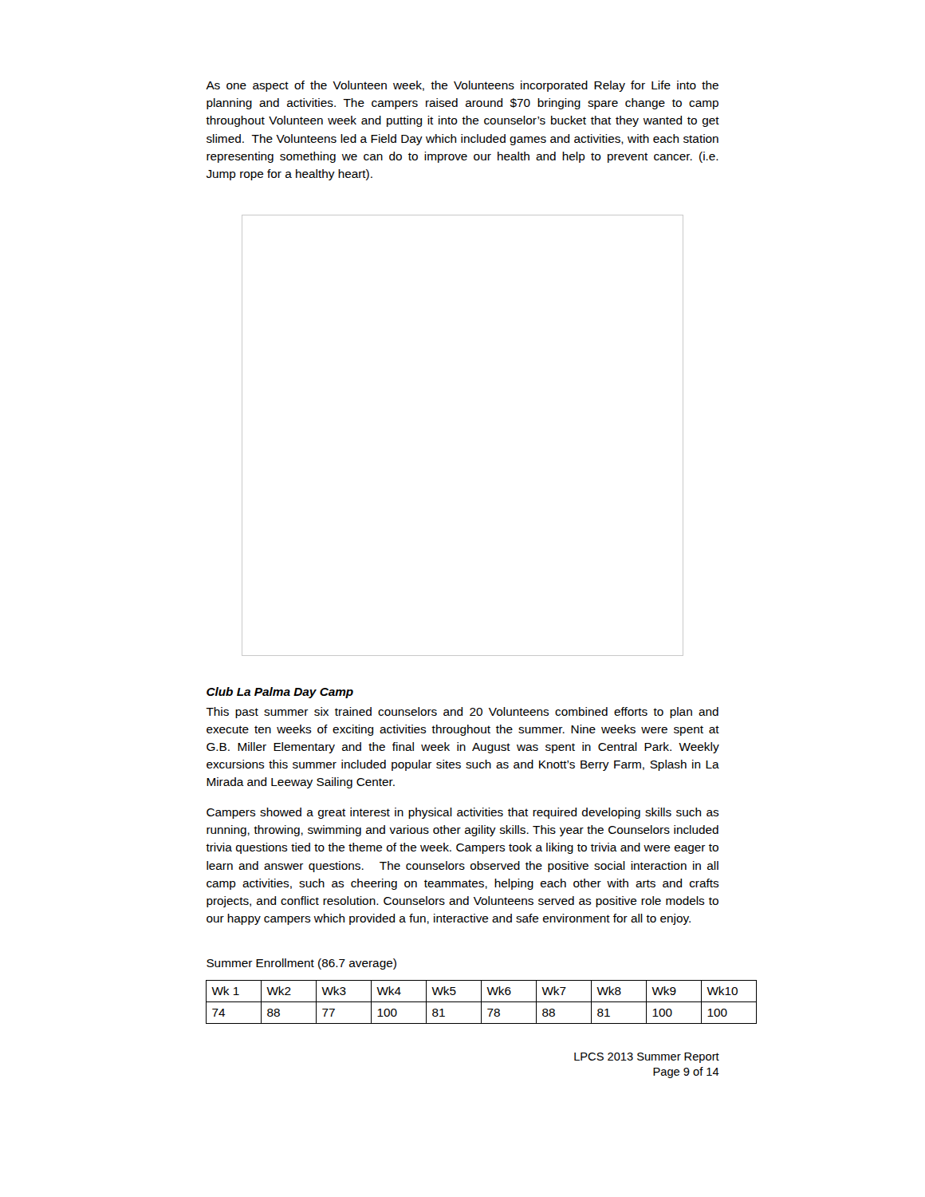As one aspect of the Volunteen week, the Volunteens incorporated Relay for Life into the planning and activities. The campers raised around $70 bringing spare change to camp throughout Volunteen week and putting it into the counselor’s bucket that they wanted to get slimed. The Volunteens led a Field Day which included games and activities, with each station representing something we can do to improve our health and help to prevent cancer. (i.e. Jump rope for a healthy heart).
Club La Palma Day Camp
This past summer six trained counselors and 20 Volunteens combined efforts to plan and execute ten weeks of exciting activities throughout the summer. Nine weeks were spent at G.B. Miller Elementary and the final week in August was spent in Central Park. Weekly excursions this summer included popular sites such as and Knott’s Berry Farm, Splash in La Mirada and Leeway Sailing Center.
Campers showed a great interest in physical activities that required developing skills such as running, throwing, swimming and various other agility skills. This year the Counselors included trivia questions tied to the theme of the week. Campers took a liking to trivia and were eager to learn and answer questions. The counselors observed the positive social interaction in all camp activities, such as cheering on teammates, helping each other with arts and crafts projects, and conflict resolution. Counselors and Volunteens served as positive role models to our happy campers which provided a fun, interactive and safe environment for all to enjoy.
Summer Enrollment (86.7 average)
| Wk 1 | Wk2 | Wk3 | Wk4 | Wk5 | Wk6 | Wk7 | Wk8 | Wk9 | Wk10 |
| 74 | 88 | 77 | 100 | 81 | 78 | 88 | 81 | 100 | 100 |
LPCS 2013 Summer Report
Page 9 of 14